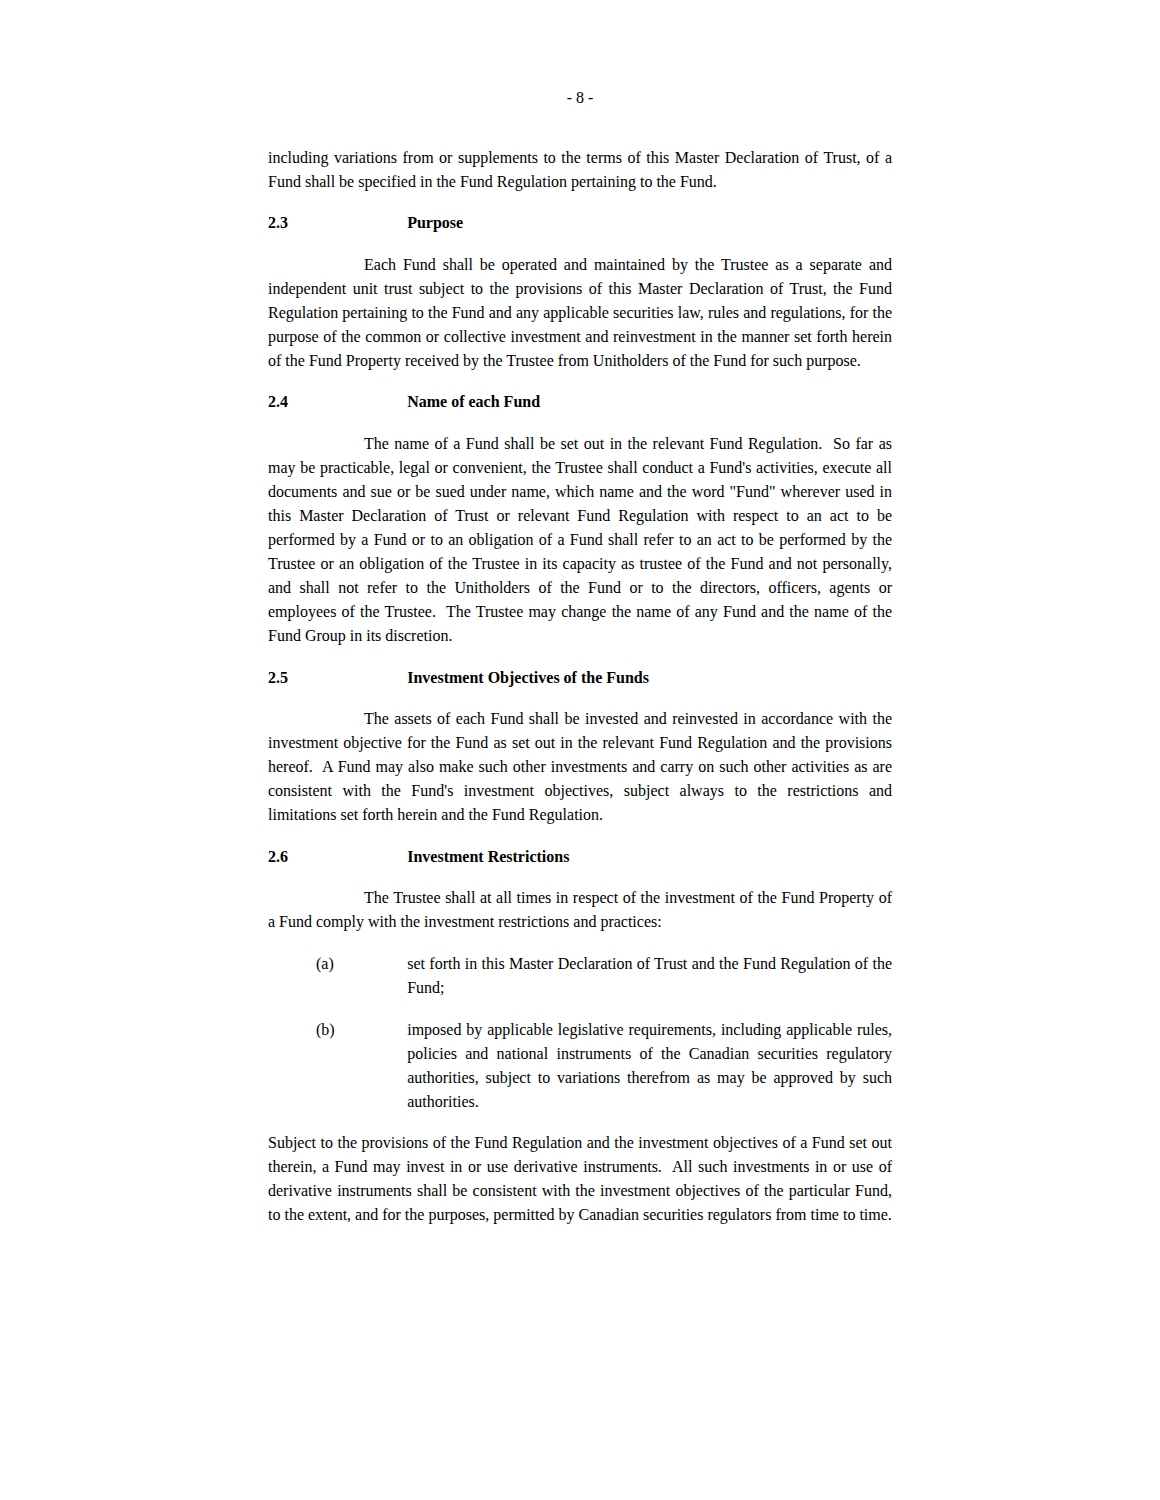- 8 -
including variations from or supplements to the terms of this Master Declaration of Trust, of a Fund shall be specified in the Fund Regulation pertaining to the Fund.
2.3 Purpose
Each Fund shall be operated and maintained by the Trustee as a separate and independent unit trust subject to the provisions of this Master Declaration of Trust, the Fund Regulation pertaining to the Fund and any applicable securities law, rules and regulations, for the purpose of the common or collective investment and reinvestment in the manner set forth herein of the Fund Property received by the Trustee from Unitholders of the Fund for such purpose.
2.4 Name of each Fund
The name of a Fund shall be set out in the relevant Fund Regulation. So far as may be practicable, legal or convenient, the Trustee shall conduct a Fund's activities, execute all documents and sue or be sued under name, which name and the word "Fund" wherever used in this Master Declaration of Trust or relevant Fund Regulation with respect to an act to be performed by a Fund or to an obligation of a Fund shall refer to an act to be performed by the Trustee or an obligation of the Trustee in its capacity as trustee of the Fund and not personally, and shall not refer to the Unitholders of the Fund or to the directors, officers, agents or employees of the Trustee. The Trustee may change the name of any Fund and the name of the Fund Group in its discretion.
2.5 Investment Objectives of the Funds
The assets of each Fund shall be invested and reinvested in accordance with the investment objective for the Fund as set out in the relevant Fund Regulation and the provisions hereof. A Fund may also make such other investments and carry on such other activities as are consistent with the Fund's investment objectives, subject always to the restrictions and limitations set forth herein and the Fund Regulation.
2.6 Investment Restrictions
The Trustee shall at all times in respect of the investment of the Fund Property of a Fund comply with the investment restrictions and practices:
(a) set forth in this Master Declaration of Trust and the Fund Regulation of the Fund;
(b) imposed by applicable legislative requirements, including applicable rules, policies and national instruments of the Canadian securities regulatory authorities, subject to variations therefrom as may be approved by such authorities.
Subject to the provisions of the Fund Regulation and the investment objectives of a Fund set out therein, a Fund may invest in or use derivative instruments. All such investments in or use of derivative instruments shall be consistent with the investment objectives of the particular Fund, to the extent, and for the purposes, permitted by Canadian securities regulators from time to time.